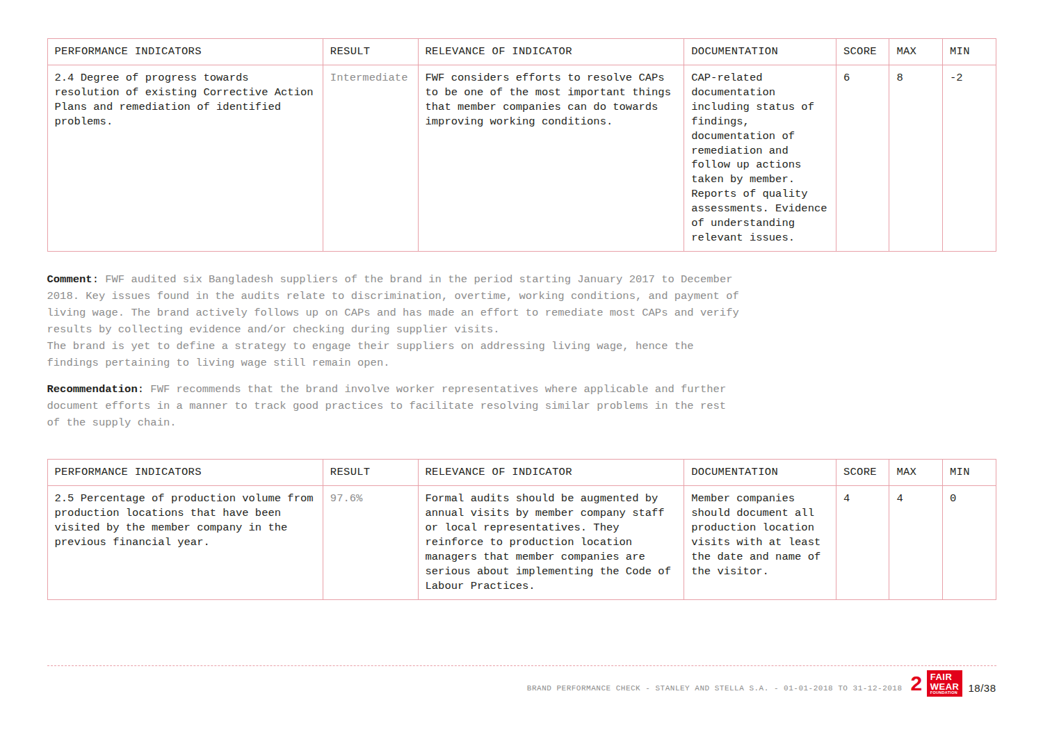| PERFORMANCE INDICATORS | RESULT | RELEVANCE OF INDICATOR | DOCUMENTATION | SCORE | MAX | MIN |
| --- | --- | --- | --- | --- | --- | --- |
| 2.4 Degree of progress towards resolution of existing Corrective Action Plans and remediation of identified problems. | Intermediate | FWF considers efforts to resolve CAPs to be one of the most important things that member companies can do towards improving working conditions. | CAP-related documentation including status of findings, documentation of remediation and follow up actions taken by member. Reports of quality assessments. Evidence of understanding relevant issues. | 6 | 8 | -2 |
Comment: FWF audited six Bangladesh suppliers of the brand in the period starting January 2017 to December 2018. Key issues found in the audits relate to discrimination, overtime, working conditions, and payment of living wage. The brand actively follows up on CAPs and has made an effort to remediate most CAPs and verify results by collecting evidence and/or checking during supplier visits.
The brand is yet to define a strategy to engage their suppliers on addressing living wage, hence the findings pertaining to living wage still remain open.
Recommendation: FWF recommends that the brand involve worker representatives where applicable and further document efforts in a manner to track good practices to facilitate resolving similar problems in the rest of the supply chain.
| PERFORMANCE INDICATORS | RESULT | RELEVANCE OF INDICATOR | DOCUMENTATION | SCORE | MAX | MIN |
| --- | --- | --- | --- | --- | --- | --- |
| 2.5 Percentage of production volume from production locations that have been visited by the member company in the previous financial year. | 97.6% | Formal audits should be augmented by annual visits by member company staff or local representatives. They reinforce to production location managers that member companies are serious about implementing the Code of Labour Practices. | Member companies should document all production location visits with at least the date and name of the visitor. | 4 | 4 | 0 |
BRAND PERFORMANCE CHECK - STANLEY AND STELLA S.A. - 01-01-2018 TO 31-12-2018
2
FAIR
WEAR
FOUNDATION
18/38